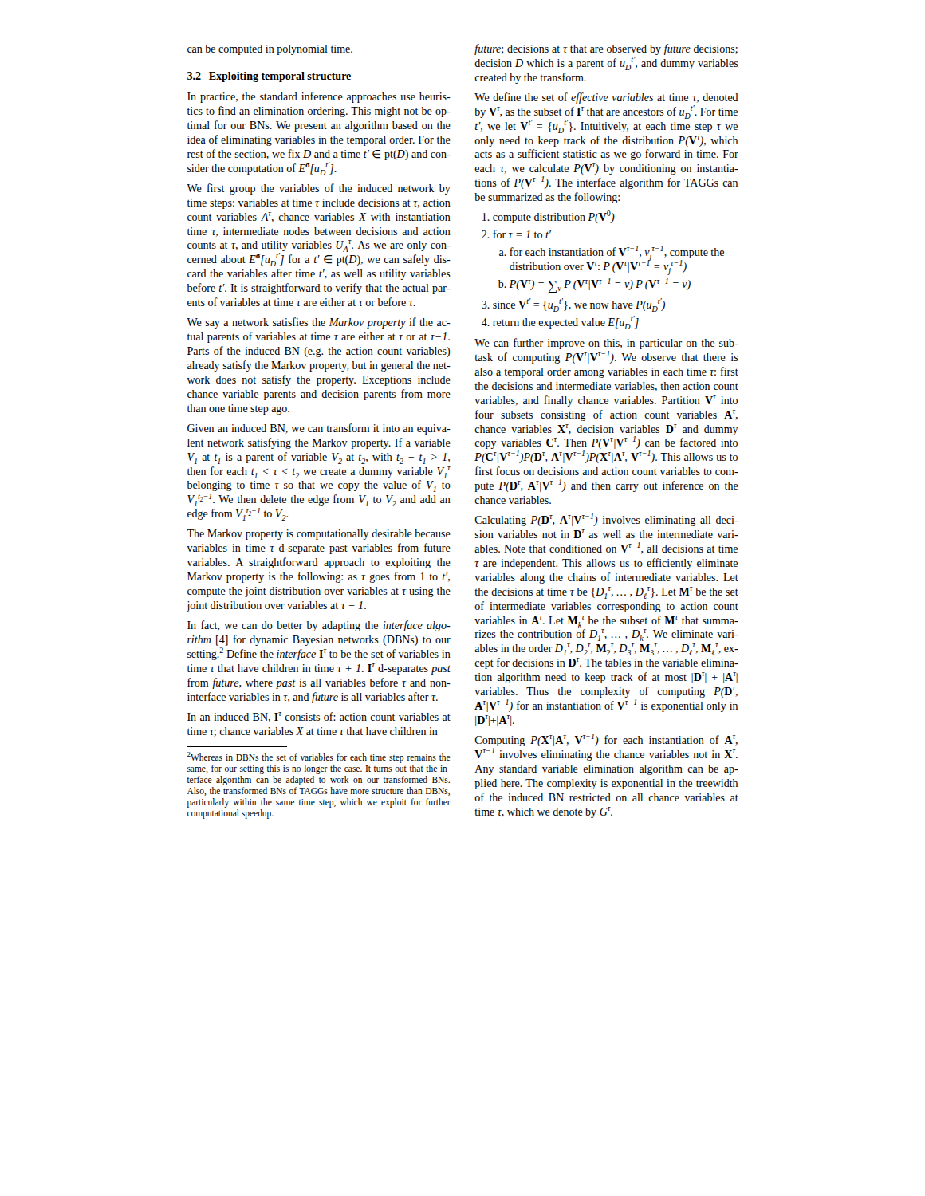can be computed in polynomial time.
3.2 Exploiting temporal structure
In practice, the standard inference approaches use heuristics to find an elimination ordering. This might not be optimal for our BNs. We present an algorithm based on the idea of eliminating variables in the temporal order. For the rest of the section, we fix D and a time t′ ∈ pt(D) and consider the computation of Eσ[uDt′].
We first group the variables of the induced network by time steps: variables at time τ include decisions at τ, action count variables Aτ, chance variables X with instantiation time τ, intermediate nodes between decisions and action counts at τ, and utility variables UAτ. As we are only concerned about Eσ[uDt′] for a t′ ∈ pt(D), we can safely discard the variables after time t′, as well as utility variables before t′. It is straightforward to verify that the actual parents of variables at time τ are either at τ or before τ.
We say a network satisfies the Markov property if the actual parents of variables at time τ are either at τ or at τ−1. Parts of the induced BN (e.g. the action count variables) already satisfy the Markov property, but in general the network does not satisfy the property. Exceptions include chance variable parents and decision parents from more than one time step ago.
Given an induced BN, we can transform it into an equivalent network satisfying the Markov property. If a variable V1 at t1 is a parent of variable V2 at t2, with t2 − t1 > 1, then for each t1 < τ < t2 we create a dummy variable V1τ belonging to time τ so that we copy the value of V1 to V1t2−1. We then delete the edge from V1 to V2 and add an edge from V1t2−1 to V2.
The Markov property is computationally desirable because variables in time τ d-separate past variables from future variables. A straightforward approach to exploiting the Markov property is the following: as τ goes from 1 to t′, compute the joint distribution over variables at τ using the joint distribution over variables at τ − 1.
In fact, we can do better by adapting the interface algorithm [4] for dynamic Bayesian networks (DBNs) to our setting.2 Define the interface Iτ to be the set of variables in time τ that have children in time τ + 1. Iτ d-separates past from future, where past is all variables before τ and non-interface variables in τ, and future is all variables after τ.
In an induced BN, Iτ consists of: action count variables at time τ; chance variables X at time τ that have children in
2Whereas in DBNs the set of variables for each time step remains the same, for our setting this is no longer the case. It turns out that the interface algorithm can be adapted to work on our transformed BNs. Also, the transformed BNs of TAGGs have more structure than DBNs, particularly within the same time step, which we exploit for further computational speedup.
future; decisions at τ that are observed by future decisions; decision D which is a parent of uDt′, and dummy variables created by the transform.
We define the set of effective variables at time τ, denoted by Vτ, as the subset of Iτ that are ancestors of uDt′. For time t′, we let Vt′ = {uDt′}. Intuitively, at each time step τ we only need to keep track of the distribution P(Vτ), which acts as a sufficient statistic as we go forward in time. For each τ, we calculate P(Vτ) by conditioning on instantiations of P(Vτ−1). The interface algorithm for TAGGs can be summarized as the following:
compute distribution P(V0)
for τ = 1 to t′
for each instantiation of Vτ−1, vjτ−1, compute the distribution over Vτ: P (Vτ|Vτ−1 = vjτ−1)
P(Vτ) = ∑v P (Vτ|Vτ−1 = v) P (Vτ−1 = v)
since Vt′ = {uDt′}, we now have P(uDt′)
return the expected value E[uDt′]
We can further improve on this, in particular on the subtask of computing P(Vτ|Vτ−1). We observe that there is also a temporal order among variables in each time τ: first the decisions and intermediate variables, then action count variables, and finally chance variables. Partition Vτ into four subsets consisting of action count variables Aτ, chance variables Xτ, decision variables Dτ and dummy copy variables Cτ. Then P(Vτ|Vτ−1) can be factored into P(Cτ|Vτ−1)P(Dτ, Aτ|Vτ−1)P(Xτ|Aτ, Vτ−1). This allows us to first focus on decisions and action count variables to compute P(Dτ, Aτ|Vτ−1) and then carry out inference on the chance variables.
Calculating P(Dτ, Aτ|Vτ−1) involves eliminating all decision variables not in Dτ as well as the intermediate variables. Note that conditioned on Vτ−1, all decisions at time τ are independent. This allows us to efficiently eliminate variables along the chains of intermediate variables. Let the decisions at time τ be {D1τ, … , Dℓτ}. Let Mτ be the set of intermediate variables corresponding to action count variables in Aτ. Let Mkτ be the subset of Mτ that summarizes the contribution of D1τ, … , Dkτ. We eliminate variables in the order D1τ, D2τ, M2τ, D3τ, M3τ, … , Dℓτ, Mℓτ, except for decisions in Dτ. The tables in the variable elimination algorithm need to keep track of at most |Dτ| + |Aτ| variables. Thus the complexity of computing P(Dτ, Aτ|Vτ−1) for an instantiation of Vτ−1 is exponential only in |Dτ|+|Aτ|.
Computing P(Xτ|Aτ, Vτ−1) for each instantiation of Aτ, Vτ−1 involves eliminating the chance variables not in Xτ. Any standard variable elimination algorithm can be applied here. The complexity is exponential in the treewidth of the induced BN restricted on all chance variables at time τ, which we denote by Gτ.